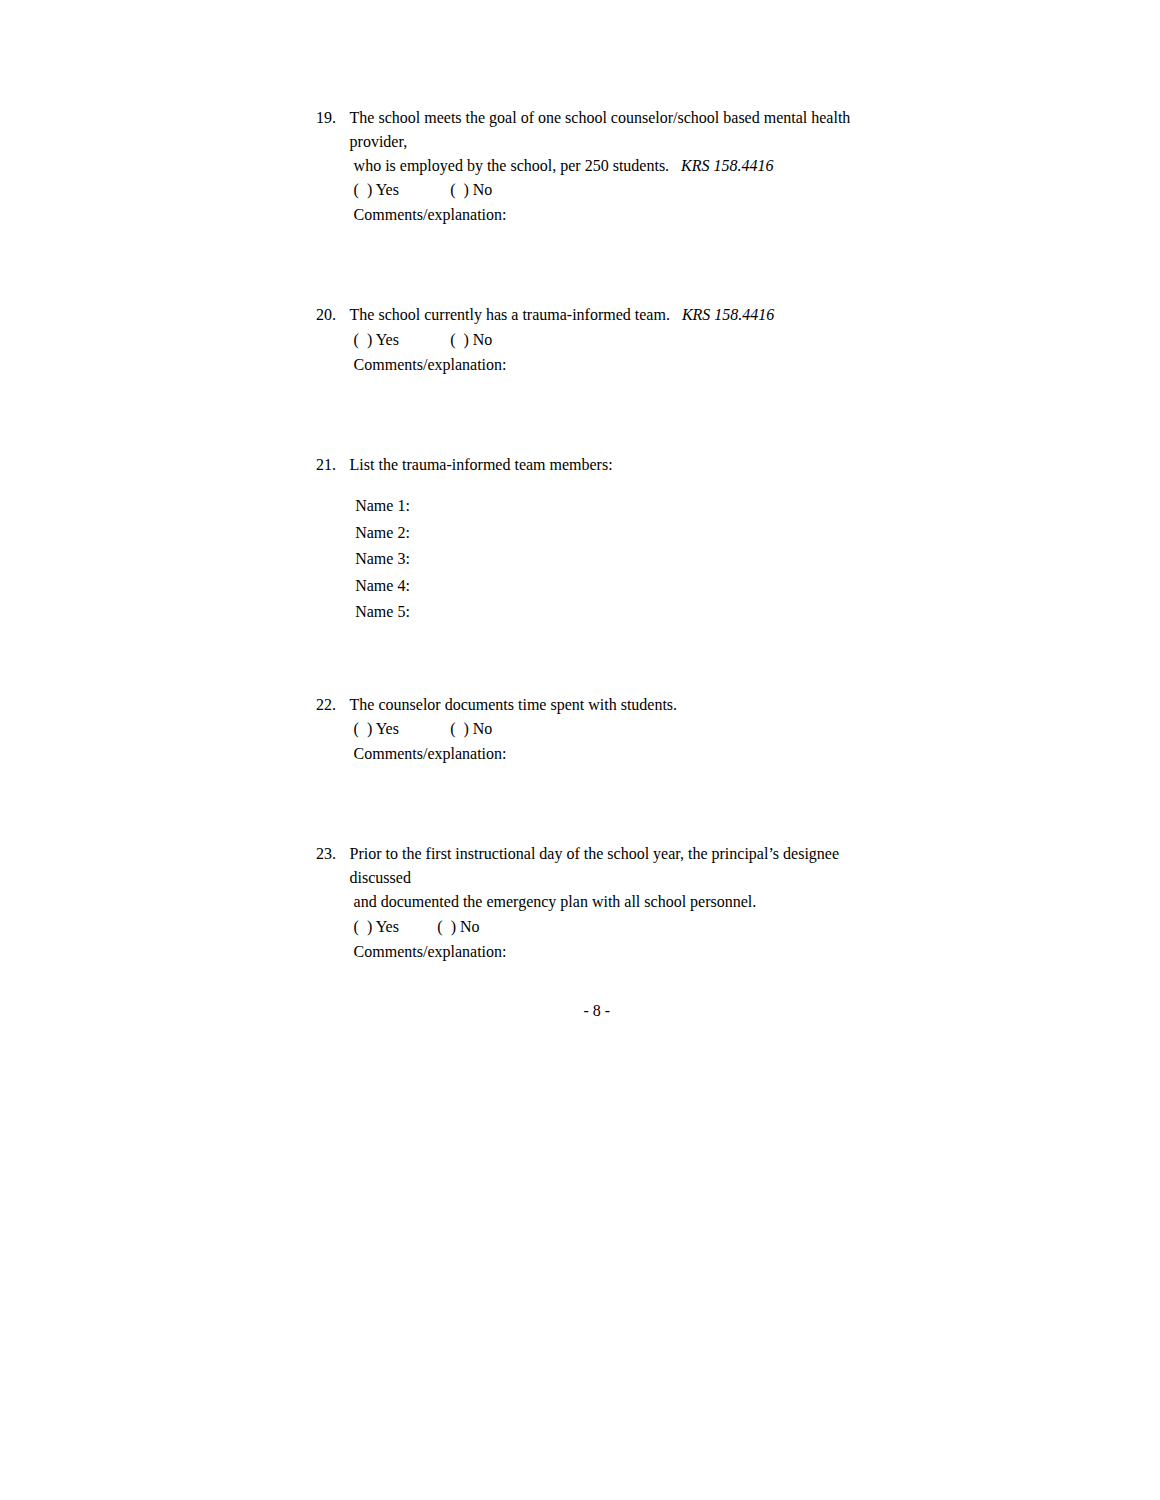19. The school meets the goal of one school counselor/school based mental health provider, who is employed by the school, per 250 students. KRS 158.4416 ( ) Yes ( ) No Comments/explanation:
20. The school currently has a trauma-informed team. KRS 158.4416 ( ) Yes ( ) No Comments/explanation:
21. List the trauma-informed team members:
Name 1:
Name 2:
Name 3:
Name 4:
Name 5:
22. The counselor documents time spent with students. ( ) Yes ( ) No Comments/explanation:
23. Prior to the first instructional day of the school year, the principal’s designee discussed and documented the emergency plan with all school personnel. ( ) Yes ( ) No Comments/explanation:
- 8 -